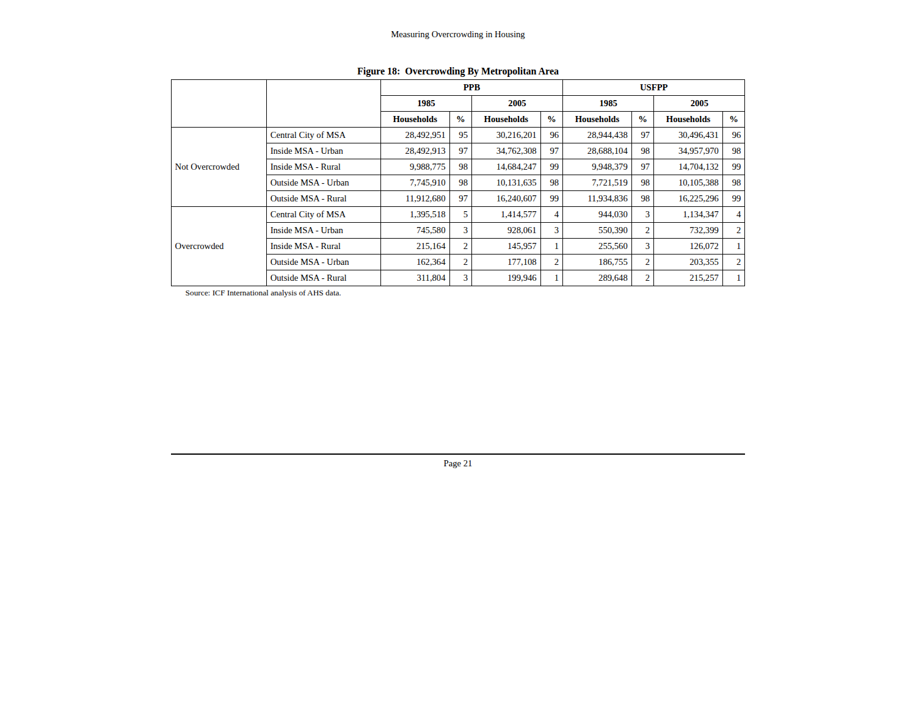Measuring Overcrowding in Housing
Figure 18: Overcrowding By Metropolitan Area
| | | PPB | USFPP |
| --- | --- | --- | --- |
| 1985 | 2005 | 1985 | 2005 |
| Households | % | Households | % | Households | % | Households | % |
| Not Overcrowded | Central City of MSA | 28,492,951 | 95 | 30,216,201 | 96 | 28,944,438 | 97 | 30,496,431 | 96 |
| Inside MSA - Urban | 28,492,913 | 97 | 34,762,308 | 97 | 28,688,104 | 98 | 34,957,970 | 98 |
| Inside MSA - Rural | 9,988,775 | 98 | 14,684,247 | 99 | 9,948,379 | 97 | 14,704,132 | 99 |
| Outside MSA - Urban | 7,745,910 | 98 | 10,131,635 | 98 | 7,721,519 | 98 | 10,105,388 | 98 |
| Outside MSA - Rural | 11,912,680 | 97 | 16,240,607 | 99 | 11,934,836 | 98 | 16,225,296 | 99 |
| Overcrowded | Central City of MSA | 1,395,518 | 5 | 1,414,577 | 4 | 944,030 | 3 | 1,134,347 | 4 |
| Inside MSA - Urban | 745,580 | 3 | 928,061 | 3 | 550,390 | 2 | 732,399 | 2 |
| Inside MSA - Rural | 215,164 | 2 | 145,957 | 1 | 255,560 | 3 | 126,072 | 1 |
| Outside MSA - Urban | 162,364 | 2 | 177,108 | 2 | 186,755 | 2 | 203,355 | 2 |
| Outside MSA - Rural | 311,804 | 3 | 199,946 | 1 | 289,648 | 2 | 215,257 | 1 |
Source: ICF International analysis of AHS data.
Page 21